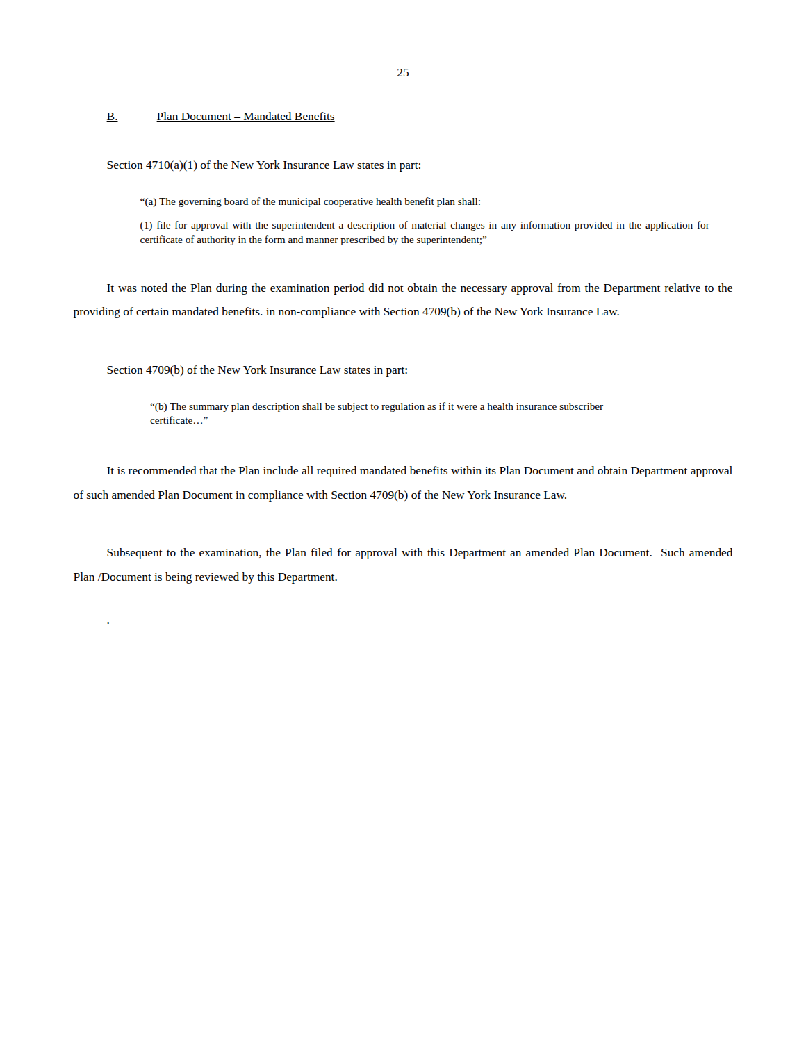25
B. Plan Document – Mandated Benefits
Section 4710(a)(1) of the New York Insurance Law states in part:
“(a) The governing board of the municipal cooperative health benefit plan shall:
(1) file for approval with the superintendent a description of material changes in any information provided in the application for certificate of authority in the form and manner prescribed by the superintendent;”
It was noted the Plan during the examination period did not obtain the necessary approval from the Department relative to the providing of certain mandated benefits. in non-compliance with Section 4709(b) of the New York Insurance Law.
Section 4709(b) of the New York Insurance Law states in part:
“(b) The summary plan description shall be subject to regulation as if it were a health insurance subscriber certificate…”
It is recommended that the Plan include all required mandated benefits within its Plan Document and obtain Department approval of such amended Plan Document in compliance with Section 4709(b) of the New York Insurance Law.
Subsequent to the examination, the Plan filed for approval with this Department an amended Plan Document. Such amended Plan /Document is being reviewed by this Department.
.